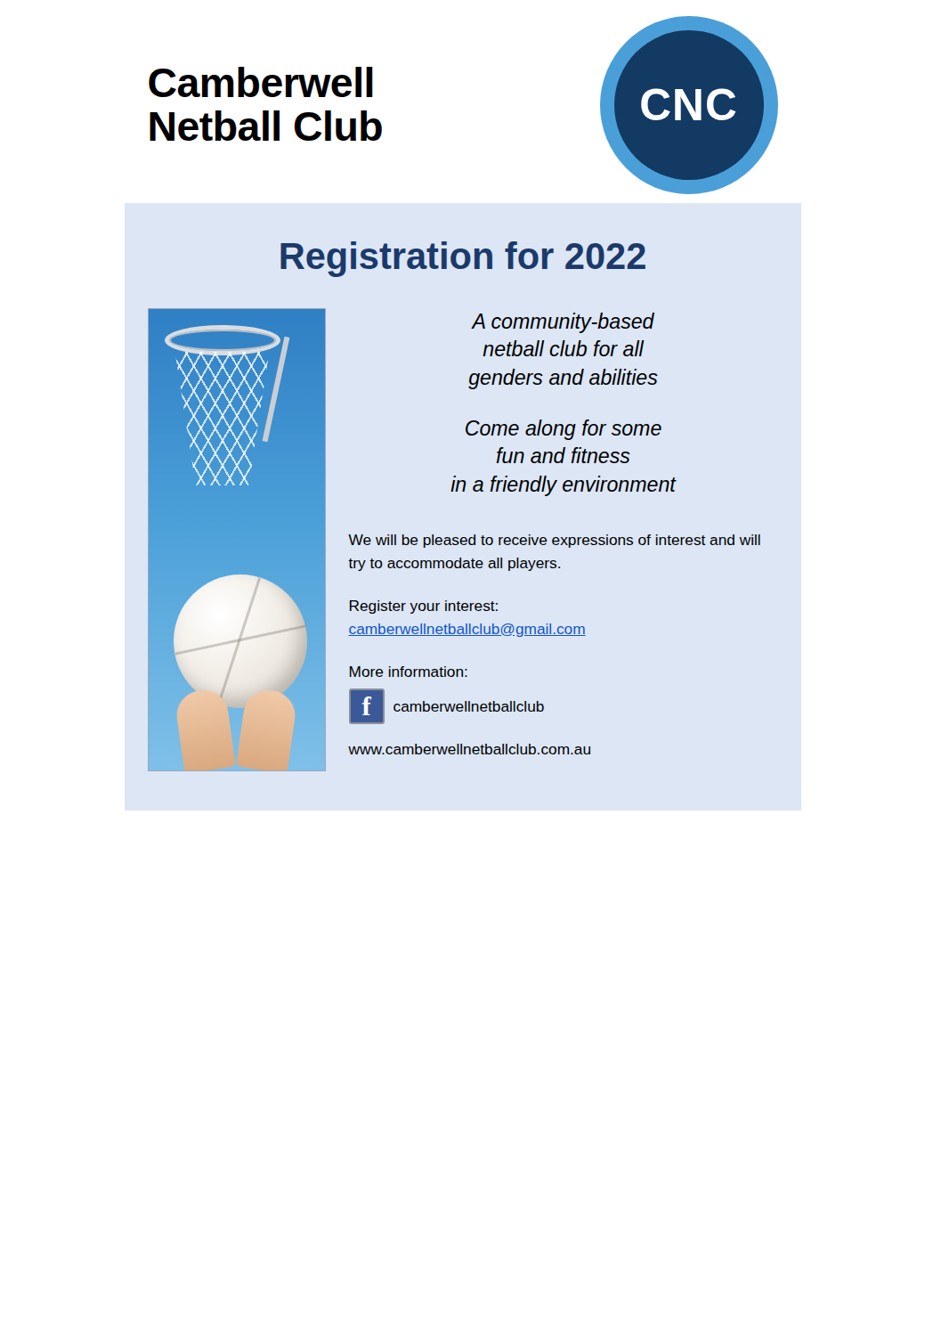Camberwell
Netball Club
CNC
Registration for 2022
A community-based
netball club for all
genders and abilities
Come along for some
fun and fitness
in a friendly environment
We will be pleased to receive expressions of interest and will try to accommodate all players.
Register your interest:
camberwellnetballclub@gmail.com
More information:
f camberwellnetballclub
www.camberwellnetballclub.com.au